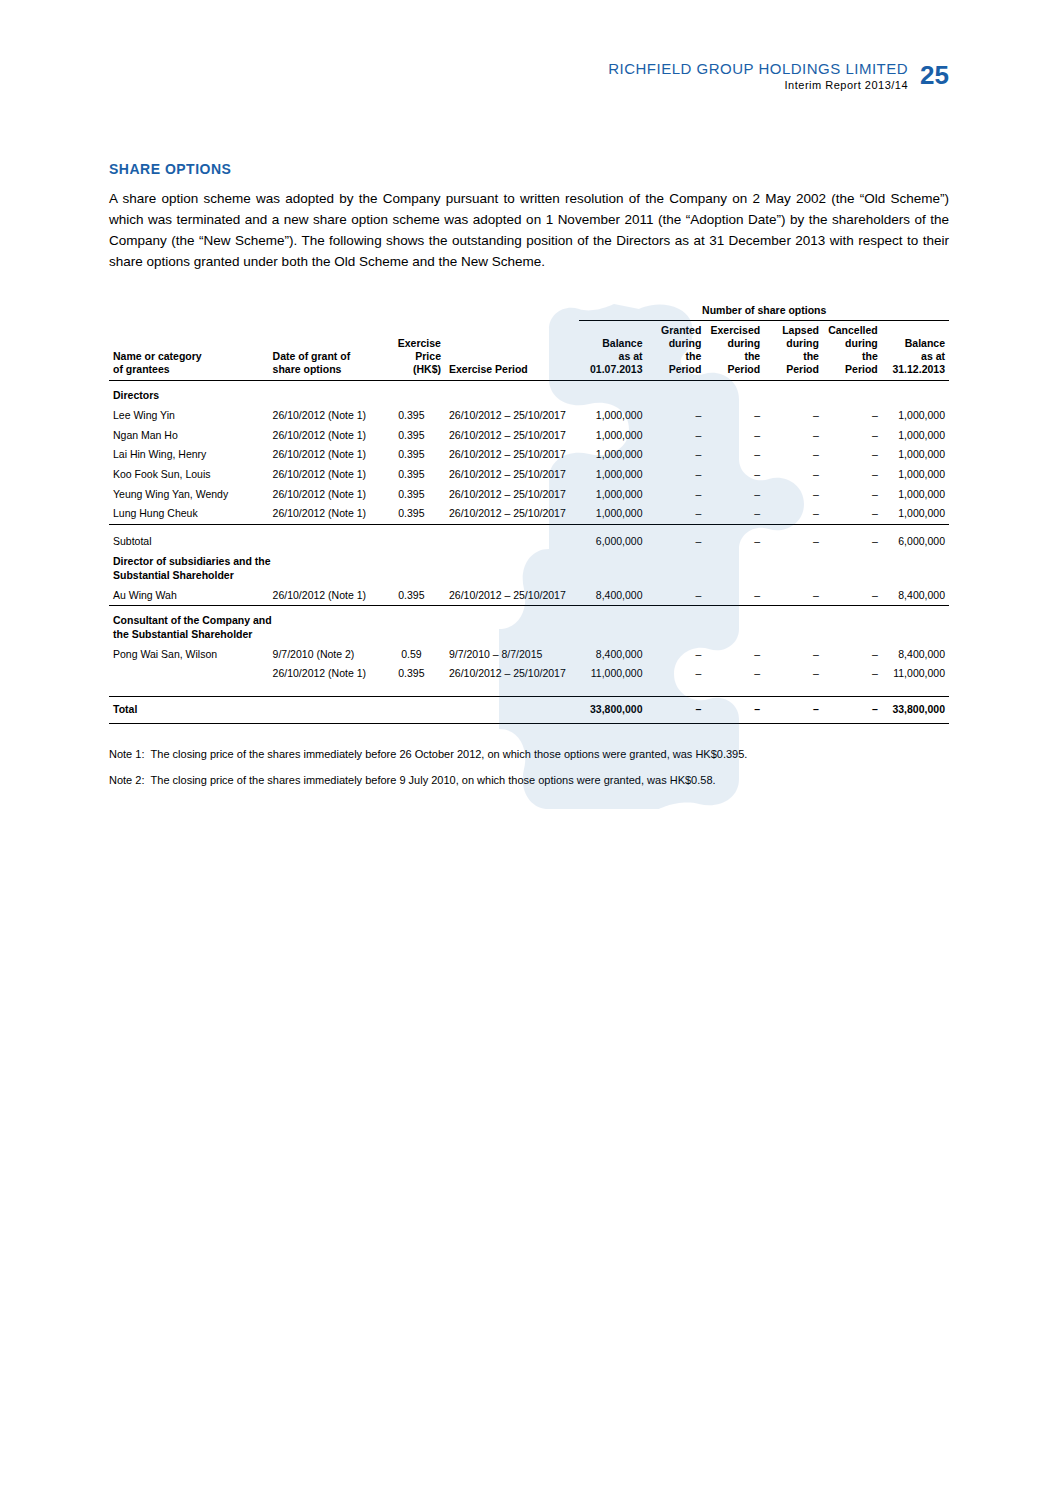RICHFIELD GROUP HOLDINGS LIMITEDInterim Report 2013/1425
SHARE OPTIONS
A share option scheme was adopted by the Company pursuant to written resolution of the Company on 2 May 2002 (the “Old Scheme”) which was terminated and a new share option scheme was adopted on 1 November 2011 (the “Adoption Date”) by the shareholders of the Company (the “New Scheme”). The following shows the outstanding position of the Directors as at 31 December 2013 with respect to their share options granted under both the Old Scheme and the New Scheme.
| | Number of share options |
| --- | --- |
| Name or category of grantees | Date of grant of share options | Exercise Price (HK$) | Exercise Period | Balance as at 01.07.2013 | Granted during the Period | Exercised during the Period | Lapsed during the Period | Cancelled during the Period | Balance as at 31.12.2013 |
| Directors |
| Lee Wing Yin | 26/10/2012 (Note 1) | 0.395 | 26/10/2012 – 25/10/2017 | 1,000,000 | – | – | – | – | 1,000,000 |
| Ngan Man Ho | 26/10/2012 (Note 1) | 0.395 | 26/10/2012 – 25/10/2017 | 1,000,000 | – | – | – | – | 1,000,000 |
| Lai Hin Wing, Henry | 26/10/2012 (Note 1) | 0.395 | 26/10/2012 – 25/10/2017 | 1,000,000 | – | – | – | – | 1,000,000 |
| Koo Fook Sun, Louis | 26/10/2012 (Note 1) | 0.395 | 26/10/2012 – 25/10/2017 | 1,000,000 | – | – | – | – | 1,000,000 |
| Yeung Wing Yan, Wendy | 26/10/2012 (Note 1) | 0.395 | 26/10/2012 – 25/10/2017 | 1,000,000 | – | – | – | – | 1,000,000 |
| Lung Hung Cheuk | 26/10/2012 (Note 1) | 0.395 | 26/10/2012 – 25/10/2017 | 1,000,000 | – | – | – | – | 1,000,000 |
| Subtotal | | | | 6,000,000 | – | – | – | – | 6,000,000 |
| Director of subsidiaries and the Substantial Shareholder |
| Au Wing Wah | 26/10/2012 (Note 1) | 0.395 | 26/10/2012 – 25/10/2017 | 8,400,000 | – | – | – | – | 8,400,000 |
| Consultant of the Company and the Substantial Shareholder |
| Pong Wai San, Wilson | 9/7/2010 (Note 2) | 0.59 | 9/7/2010 – 8/7/2015 | 8,400,000 | – | – | – | – | 8,400,000 |
| | 26/10/2012 (Note 1) | 0.395 | 26/10/2012 – 25/10/2017 | 11,000,000 | – | – | – | – | 11,000,000 |
| Total | | | | 33,800,000 | – | – | – | – | 33,800,000 |
Note 1: The closing price of the shares immediately before 26 October 2012, on which those options were granted, was HK$0.395.
Note 2: The closing price of the shares immediately before 9 July 2010, on which those options were granted, was HK$0.58.